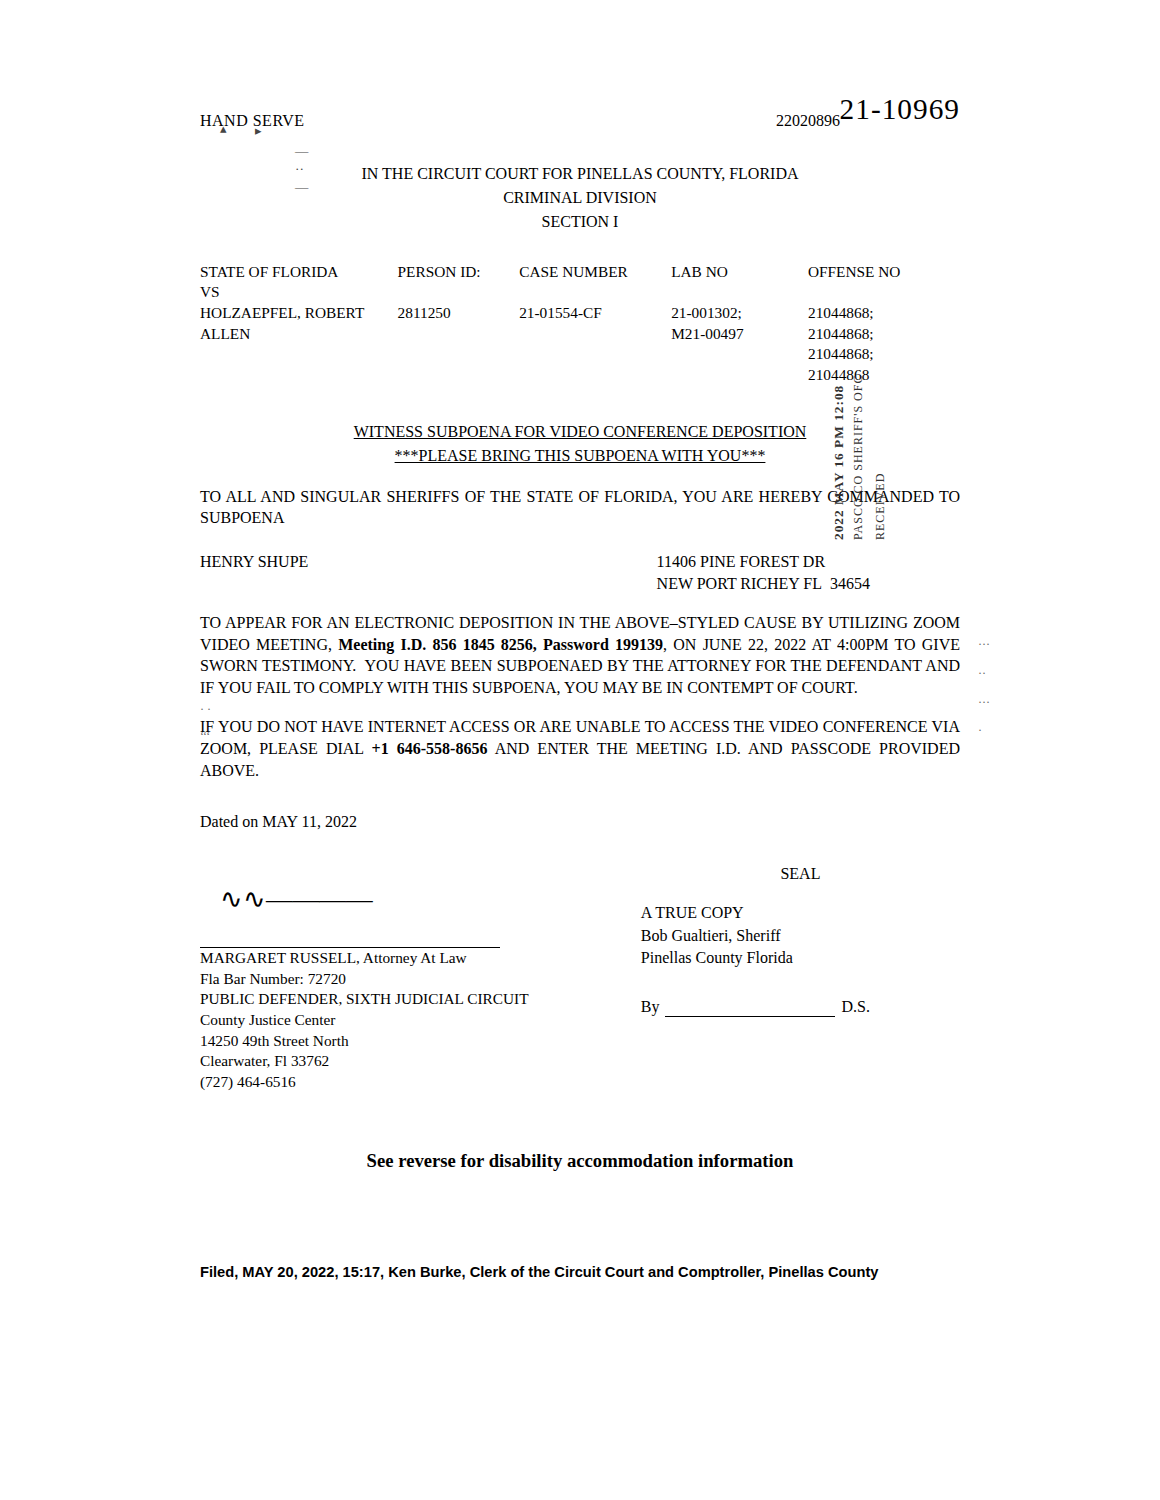21-10969
▴ ▸ — ·· —
HAND SERVE
22020896
IN THE CIRCUIT COURT FOR PINELLAS COUNTY, FLORIDA
CRIMINAL DIVISION
SECTION I
| STATE OF FLORIDA VS | PERSON ID: | CASE NUMBER | LAB NO | OFFENSE NO |
| HOLZAEPFEL, ROBERT ALLEN | 2811250 | 21-01554-CF | 21-001302; M21-00497 | 21044868; 21044868; 21044868; 21044868 |
WITNESS SUBPOENA FOR VIDEO CONFERENCE DEPOSITION
***PLEASE BRING THIS SUBPOENA WITH YOU***
TO ALL AND SINGULAR SHERIFFS OF THE STATE OF FLORIDA, YOU ARE HEREBY COMMANDED TO SUBPOENA
HENRY SHUPE
11406 PINE FOREST DR
NEW PORT RICHEY FL 34654
2022 MAY 16 PM 12:08 PASCO CO SHERIFF'S OFC RECEIVED
···
··
···
·
TO APPEAR FOR AN ELECTRONIC DEPOSITION IN THE ABOVE–STYLED CAUSE BY UTILIZING ZOOM VIDEO MEETING, Meeting I.D. 856 1845 8256, Password 199139, ON JUNE 22, 2022 AT 4:00PM TO GIVE SWORN TESTIMONY. YOU HAVE BEEN SUBPOENAED BY THE ATTORNEY FOR THE DEFENDANT AND IF YOU FAIL TO COMPLY WITH THIS SUBPOENA, YOU MAY BE IN CONTEMPT OF COURT.
IF YOU DO NOT HAVE INTERNET ACCESS OR ARE UNABLE TO ACCESS THE VIDEO CONFERENCE VIA ZOOM, PLEASE DIAL +1 646-558-8656 AND ENTER THE MEETING I.D. AND PASSCODE PROVIDED ABOVE.
Dated on MAY 11, 2022
∿∿————
MARGARET RUSSELL, Attorney At Law
Fla Bar Number: 72720
PUBLIC DEFENDER, SIXTH JUDICIAL CIRCUIT
County Justice Center
14250 49th Street North
Clearwater, Fl 33762
(727) 464-6516
SEAL
A TRUE COPY
Bob Gualtieri, Sheriff
Pinellas County Florida
By D.S.
· ·
· ·
‘‘‘
See reverse for disability accommodation information
Filed, MAY 20, 2022, 15:17, Ken Burke, Clerk of the Circuit Court and Comptroller, Pinellas County